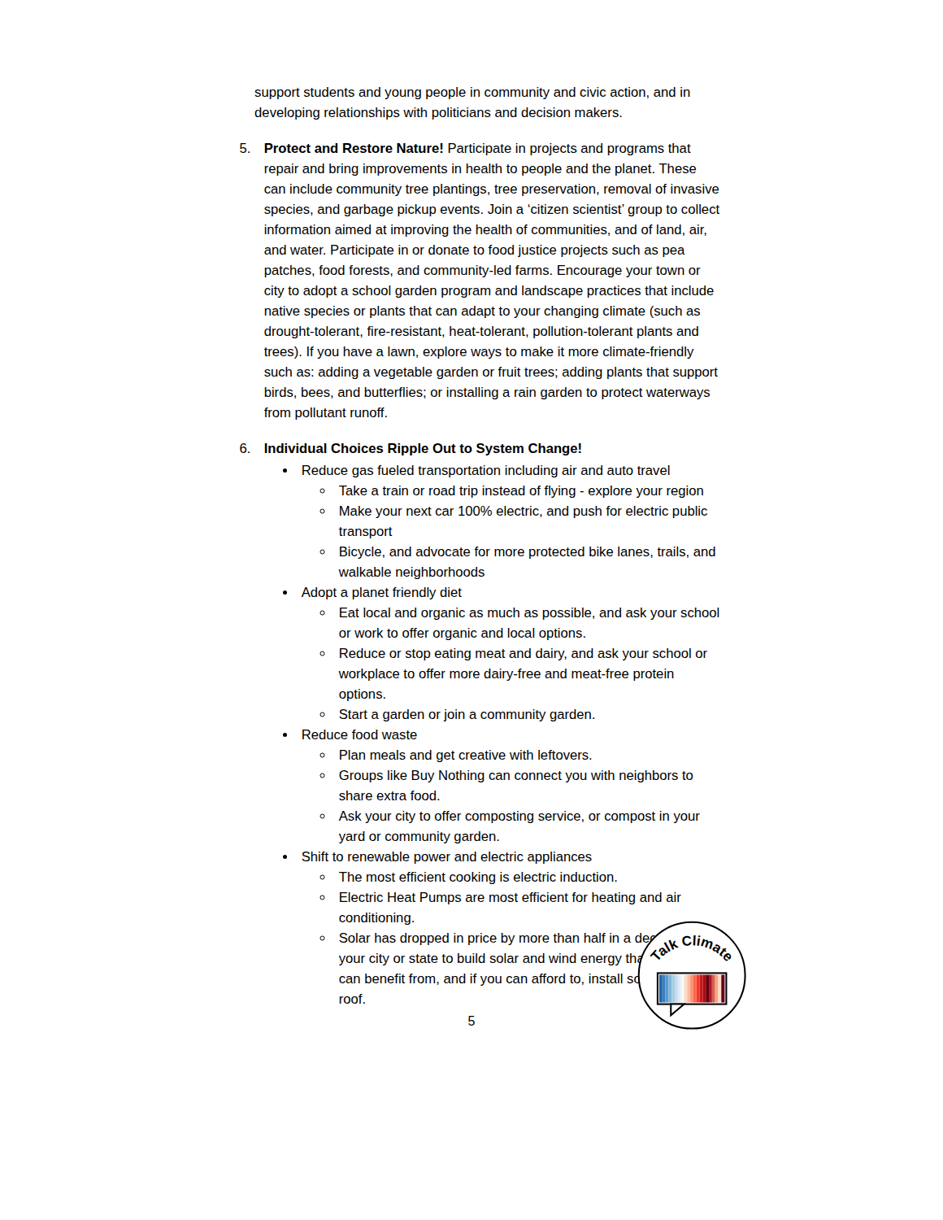support students and young people in community and civic action, and in developing relationships with politicians and decision makers.
Protect and Restore Nature! Participate in projects and programs that repair and bring improvements in health to people and the planet. These can include community tree plantings, tree preservation, removal of invasive species, and garbage pickup events. Join a ‘citizen scientist’ group to collect information aimed at improving the health of communities, and of land, air, and water. Participate in or donate to food justice projects such as pea patches, food forests, and community-led farms. Encourage your town or city to adopt a school garden program and landscape practices that include native species or plants that can adapt to your changing climate (such as drought-tolerant, fire-resistant, heat-tolerant, pollution-tolerant plants and trees). If you have a lawn, explore ways to make it more climate-friendly such as: adding a vegetable garden or fruit trees; adding plants that support birds, bees, and butterflies; or installing a rain garden to protect waterways from pollutant runoff.
Individual Choices Ripple Out to System Change!
Reduce gas fueled transportation including air and auto travel
Take a train or road trip instead of flying - explore your region
Make your next car 100% electric, and push for electric public transport
Bicycle, and advocate for more protected bike lanes, trails, and walkable neighborhoods
Adopt a planet friendly diet
Eat local and organic as much as possible, and ask your school or work to offer organic and local options.
Reduce or stop eating meat and dairy, and ask your school or workplace to offer more dairy-free and meat-free protein options.
Start a garden or join a community garden.
Reduce food waste
Plan meals and get creative with leftovers.
Groups like Buy Nothing can connect you with neighbors to share extra food.
Ask your city to offer composting service, or compost in your yard or community garden.
Shift to renewable power and electric appliances
The most efficient cooking is electric induction.
Electric Heat Pumps are most efficient for heating and air conditioning.
Solar has dropped in price by more than half in a decade. Ask your city or state to build solar and wind energy that everyone can benefit from, and if you can afford to, install solar on your roof.
Talk Climate
5